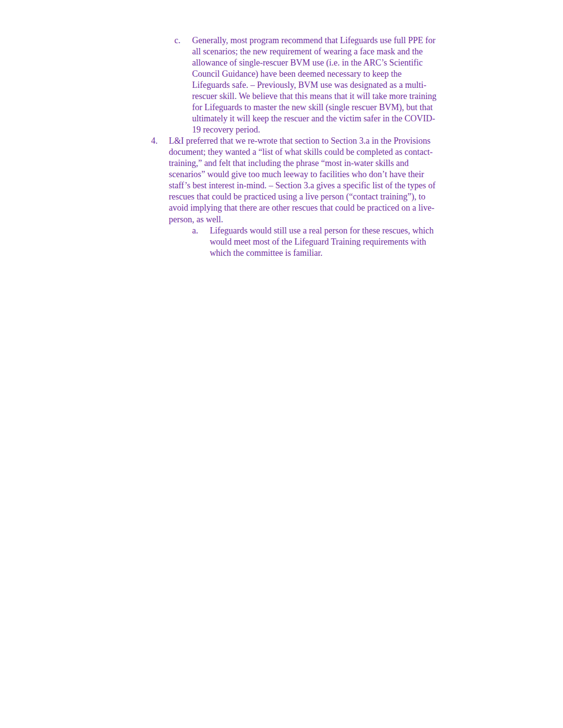c.
Generally, most program recommend that Lifeguards use full PPE for all scenarios; the new requirement of wearing a face mask and the allowance of single-rescuer BVM use (i.e. in the ARC’s Scientific Council Guidance) have been deemed necessary to keep the Lifeguards safe. – Previously, BVM use was designated as a multi-rescuer skill. We believe that this means that it will take more training for Lifeguards to master the new skill (single rescuer BVM), but that ultimately it will keep the rescuer and the victim safer in the COVID-19 recovery period.
4.
L&I preferred that we re-wrote that section to Section 3.a in the Provisions document; they wanted a “list of what skills could be completed as contact-training,” and felt that including the phrase “most in-water skills and scenarios” would give too much leeway to facilities who don’t have their staff’s best interest in-mind. – Section 3.a gives a specific list of the types of rescues that could be practiced using a live person (“contact training”), to avoid implying that there are other rescues that could be practiced on a live-person, as well.
a.
Lifeguards would still use a real person for these rescues, which would meet most of the Lifeguard Training requirements with which the committee is familiar.